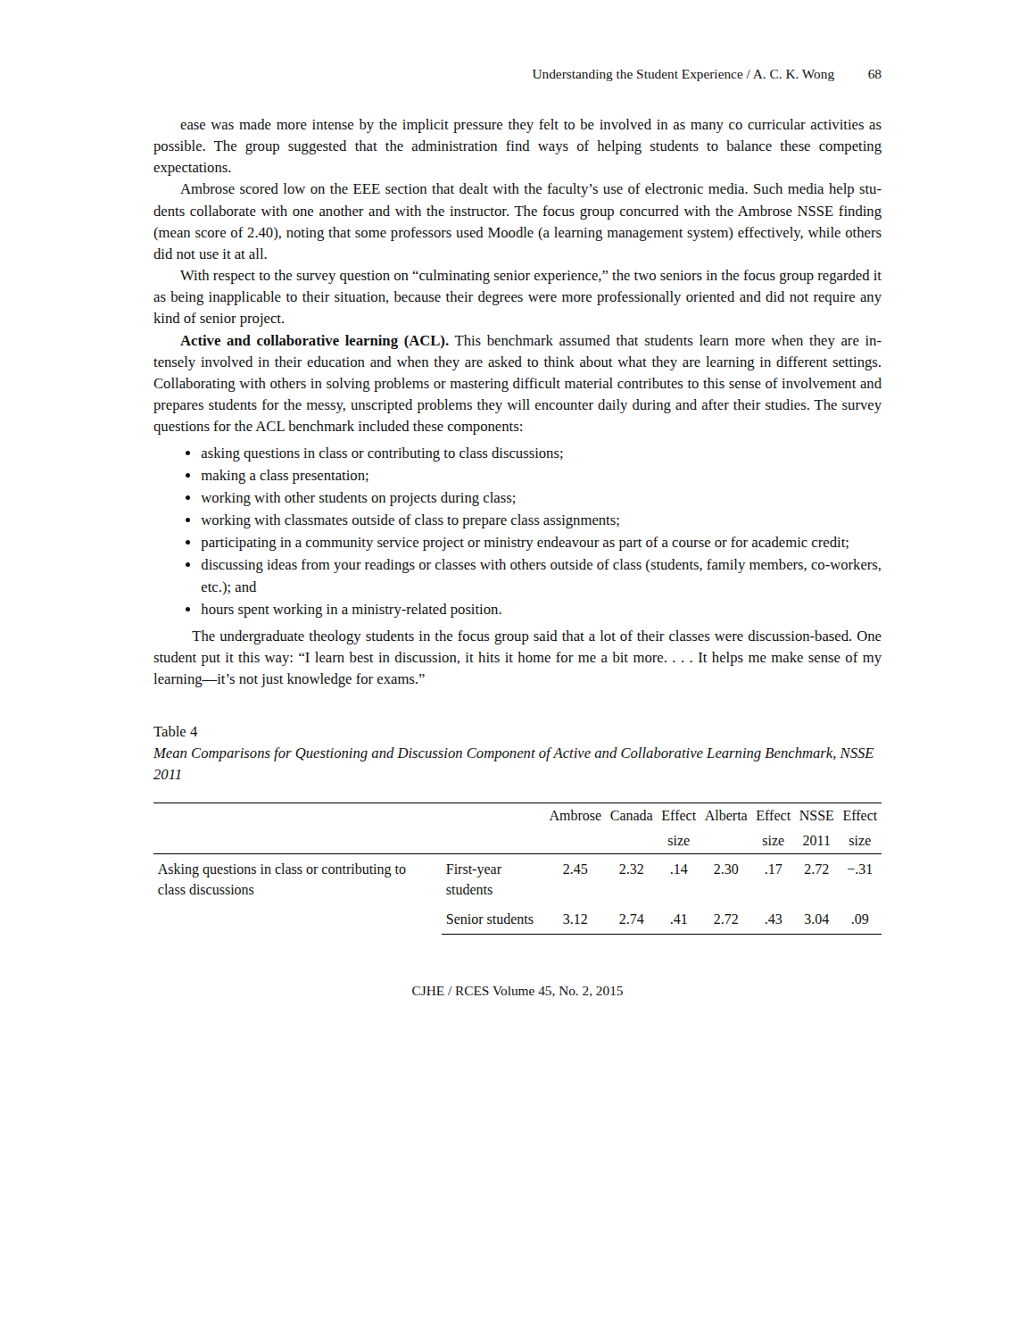Understanding the Student Experience / A. C. K. Wong 68
ease was made more intense by the implicit pressure they felt to be involved in as many co curricular activities as possible. The group suggested that the administration find ways of helping students to balance these competing expectations.
Ambrose scored low on the EEE section that dealt with the faculty’s use of electronic media. Such media help students collaborate with one another and with the instructor. The focus group concurred with the Ambrose NSSE finding (mean score of 2.40), noting that some professors used Moodle (a learning management system) effectively, while others did not use it at all.
With respect to the survey question on “culminating senior experience,” the two seniors in the focus group regarded it as being inapplicable to their situation, because their degrees were more professionally oriented and did not require any kind of senior project.
Active and collaborative learning (ACL). This benchmark assumed that students learn more when they are intensely involved in their education and when they are asked to think about what they are learning in different settings. Collaborating with others in solving problems or mastering difficult material contributes to this sense of involvement and prepares students for the messy, unscripted problems they will encounter daily during and after their studies. The survey questions for the ACL benchmark included these components:
asking questions in class or contributing to class discussions;
making a class presentation;
working with other students on projects during class;
working with classmates outside of class to prepare class assignments;
participating in a community service project or ministry endeavour as part of a course or for academic credit;
discussing ideas from your readings or classes with others outside of class (students, family members, co-workers, etc.); and
hours spent working in a ministry-related position.
The undergraduate theology students in the focus group said that a lot of their classes were discussion-based. One student put it this way: “I learn best in discussion, it hits it home for me a bit more. . . . It helps me make sense of my learning—it’s not just knowledge for exams.”
Table 4
Mean Comparisons for Questioning and Discussion Component of Active and Collaborative Learning Benchmark, NSSE 2011
| | | Ambrose | Canada | Effect | Alberta | Effect | NSSE | Effect |
| --- | --- | --- | --- | --- | --- | --- | --- | --- |
| | | | | size | | size | 2011 | size |
| Asking questions in class or contributing to class discussions | First-year students | 2.45 | 2.32 | .14 | 2.30 | .17 | 2.72 | −.31 |
| Senior students | 3.12 | 2.74 | .41 | 2.72 | .43 | 3.04 | .09 |
CJHE / RCES Volume 45, No. 2, 2015